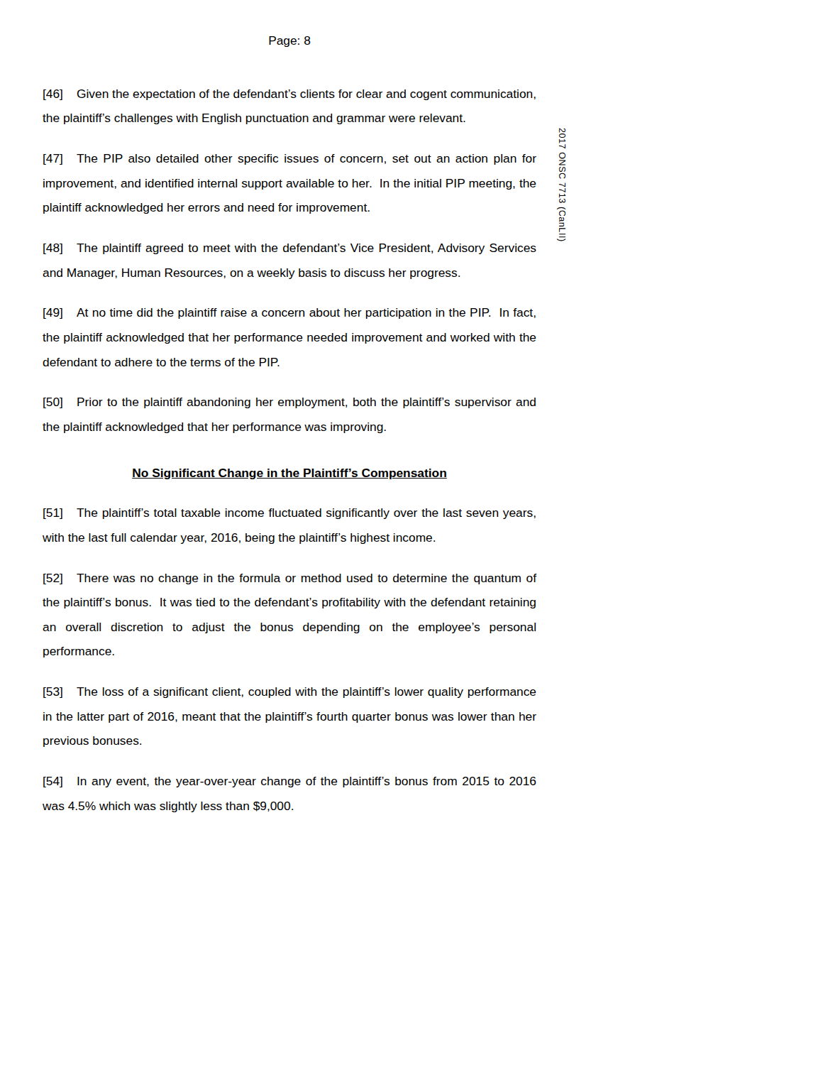Page: 8
2017 ONSC 7713 (CanLII)
[46] Given the expectation of the defendant’s clients for clear and cogent communication, the plaintiff’s challenges with English punctuation and grammar were relevant.
[47] The PIP also detailed other specific issues of concern, set out an action plan for improvement, and identified internal support available to her. In the initial PIP meeting, the plaintiff acknowledged her errors and need for improvement.
[48] The plaintiff agreed to meet with the defendant’s Vice President, Advisory Services and Manager, Human Resources, on a weekly basis to discuss her progress.
[49] At no time did the plaintiff raise a concern about her participation in the PIP. In fact, the plaintiff acknowledged that her performance needed improvement and worked with the defendant to adhere to the terms of the PIP.
[50] Prior to the plaintiff abandoning her employment, both the plaintiff’s supervisor and the plaintiff acknowledged that her performance was improving.
No Significant Change in the Plaintiff’s Compensation
[51] The plaintiff’s total taxable income fluctuated significantly over the last seven years, with the last full calendar year, 2016, being the plaintiff’s highest income.
[52] There was no change in the formula or method used to determine the quantum of the plaintiff’s bonus. It was tied to the defendant’s profitability with the defendant retaining an overall discretion to adjust the bonus depending on the employee’s personal performance.
[53] The loss of a significant client, coupled with the plaintiff’s lower quality performance in the latter part of 2016, meant that the plaintiff’s fourth quarter bonus was lower than her previous bonuses.
[54] In any event, the year-over-year change of the plaintiff’s bonus from 2015 to 2016 was 4.5% which was slightly less than $9,000.